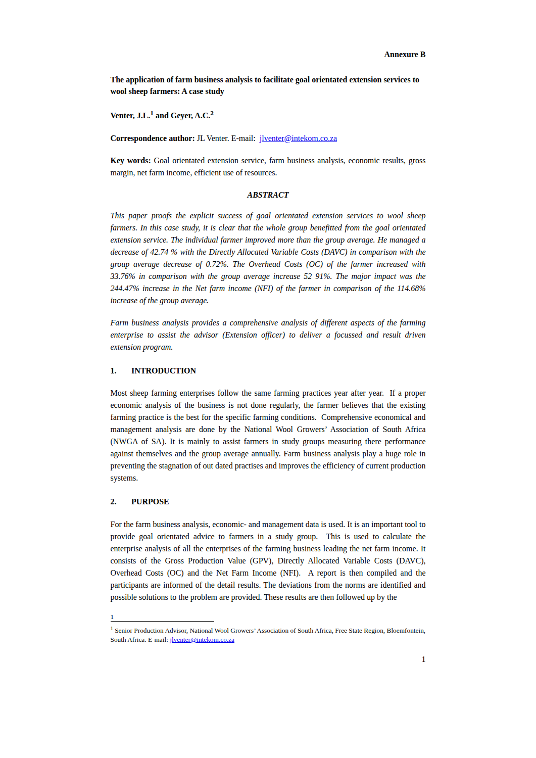Annexure B
The application of farm business analysis to facilitate goal orientated extension services to wool sheep farmers: A case study
Venter, J.L.1 and Geyer, A.C.2
Correspondence author: JL Venter. E-mail: jlventer@intekom.co.za
Key words: Goal orientated extension service, farm business analysis, economic results, gross margin, net farm income, efficient use of resources.
ABSTRACT
This paper proofs the explicit success of goal orientated extension services to wool sheep farmers. In this case study, it is clear that the whole group benefitted from the goal orientated extension service. The individual farmer improved more than the group average. He managed a decrease of 42.74 % with the Directly Allocated Variable Costs (DAVC) in comparison with the group average decrease of 0.72%. The Overhead Costs (OC) of the farmer increased with 33.76% in comparison with the group average increase 52 91%. The major impact was the 244.47% increase in the Net farm income (NFI) of the farmer in comparison of the 114.68% increase of the group average.
Farm business analysis provides a comprehensive analysis of different aspects of the farming enterprise to assist the advisor (Extension officer) to deliver a focussed and result driven extension program.
1. INTRODUCTION
Most sheep farming enterprises follow the same farming practices year after year. If a proper economic analysis of the business is not done regularly, the farmer believes that the existing farming practice is the best for the specific farming conditions. Comprehensive economical and management analysis are done by the National Wool Growers’ Association of South Africa (NWGA of SA). It is mainly to assist farmers in study groups measuring there performance against themselves and the group average annually. Farm business analysis play a huge role in preventing the stagnation of out dated practises and improves the efficiency of current production systems.
2. PURPOSE
For the farm business analysis, economic- and management data is used. It is an important tool to provide goal orientated advice to farmers in a study group. This is used to calculate the enterprise analysis of all the enterprises of the farming business leading the net farm income. It consists of the Gross Production Value (GPV), Directly Allocated Variable Costs (DAVC), Overhead Costs (OC) and the Net Farm Income (NFI). A report is then compiled and the participants are informed of the detail results. The deviations from the norms are identified and possible solutions to the problem are provided. These results are then followed up by the
1
1 Senior Production Advisor, National Wool Growers’ Association of South Africa, Free State Region, Bloemfontein, South Africa. E-mail: jlventer@intekom.co.za
1